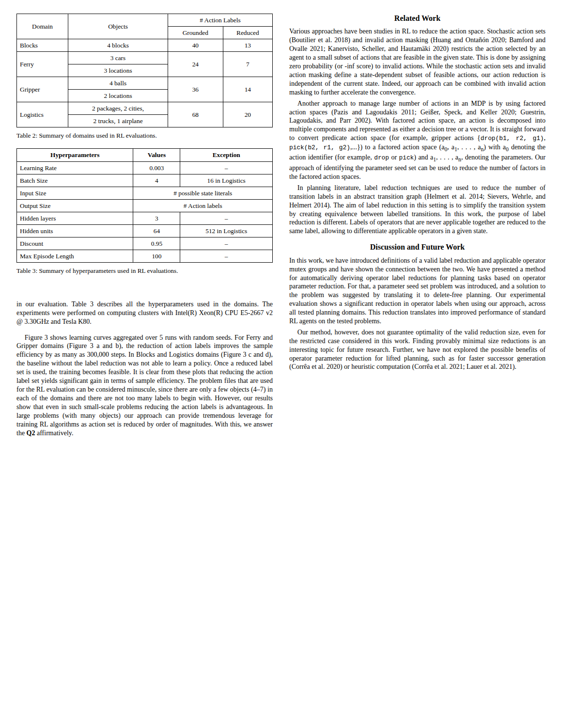| Domain | Objects | # Action Labels |
| Grounded | Reduced |
| Blocks | 4 blocks | 40 | 13 |
| Ferry | 3 cars | 24 | 7 |
| 3 locations |
| Gripper | 4 balls | 36 | 14 |
| 2 locations |
| Logistics | 2 packages, 2 cities, | 68 | 20 |
| 2 trucks, 1 airplane |
Table 2: Summary of domains used in RL evaluations.
| Hyperparameters | Values | Exception |
| --- | --- | --- |
| Learning Rate | 0.003 | – |
| Batch Size | 4 | 16 in Logistics |
| Input Size | # possible state literals |
| Output Size | # Action labels |
| Hidden layers | 3 | – |
| Hidden units | 64 | 512 in Logistics |
| Discount | 0.95 | – |
| Max Episode Length | 100 | – |
Table 3: Summary of hyperparameters used in RL evaluations.
in our evaluation. Table 3 describes all the hyperparameters used in the domains. The experiments were performed on computing clusters with Intel(R) Xeon(R) CPU E5-2667 v2 @ 3.30GHz and Tesla K80.
Figure 3 shows learning curves aggregated over 5 runs with random seeds. For Ferry and Gripper domains (Figure 3 a and b), the reduction of action labels improves the sample efficiency by as many as 300,000 steps. In Blocks and Logistics domains (Figure 3 c and d), the baseline without the label reduction was not able to learn a policy. Once a reduced label set is used, the training becomes feasible. It is clear from these plots that reducing the action label set yields significant gain in terms of sample efficiency. The problem files that are used for the RL evaluation can be considered minuscule, since there are only a few objects (4–7) in each of the domains and there are not too many labels to begin with. However, our results show that even in such small-scale problems reducing the action labels is advantageous. In large problems (with many objects) our approach can provide tremendous leverage for training RL algorithms as action set is reduced by order of magnitudes. With this, we answer the Q2 affirmatively.
Related Work
Various approaches have been studies in RL to reduce the action space. Stochastic action sets (Boutilier et al. 2018) and invalid action masking (Huang and Ontañón 2020; Bamford and Ovalle 2021; Kanervisto, Scheller, and Hautamäki 2020) restricts the action selected by an agent to a small subset of actions that are feasible in the given state. This is done by assigning zero probability (or -inf score) to invalid actions. While the stochastic action sets and invalid action masking define a state-dependent subset of feasible actions, our action reduction is independent of the current state. Indeed, our approach can be combined with invalid action masking to further accelerate the convergence.
Another approach to manage large number of actions in an MDP is by using factored action spaces (Pazis and Lagoudakis 2011; Geißer, Speck, and Keller 2020; Guestrin, Lagoudakis, and Parr 2002). With factored action space, an action is decomposed into multiple components and represented as either a decision tree or a vector. It is straight forward to convert predicate action space (for example, gripper actions {drop(b1, r2, g1), pick(b2, r1, g2),...}) to a factored action space (a0, a1, . . . , an) with a0 denoting the action identifier (for example, drop or pick) and a1, . . . , an, denoting the parameters. Our approach of identifying the parameter seed set can be used to reduce the number of factors in the factored action spaces.
In planning literature, label reduction techniques are used to reduce the number of transition labels in an abstract transition graph (Helmert et al. 2014; Sievers, Wehrle, and Helmert 2014). The aim of label reduction in this setting is to simplify the transition system by creating equivalence between labelled transitions. In this work, the purpose of label reduction is different. Labels of operators that are never applicable together are reduced to the same label, allowing to differentiate applicable operators in a given state.
Discussion and Future Work
In this work, we have introduced definitions of a valid label reduction and applicable operator mutex groups and have shown the connection between the two. We have presented a method for automatically deriving operator label reductions for planning tasks based on operator parameter reduction. For that, a parameter seed set problem was introduced, and a solution to the problem was suggested by translating it to delete-free planning. Our experimental evaluation shows a significant reduction in operator labels when using our approach, across all tested planning domains. This reduction translates into improved performance of standard RL agents on the tested problems.
Our method, however, does not guarantee optimality of the valid reduction size, even for the restricted case considered in this work. Finding provably minimal size reductions is an interesting topic for future research. Further, we have not explored the possible benefits of operator parameter reduction for lifted planning, such as for faster successor generation (Corrêa et al. 2020) or heuristic computation (Corrêa et al. 2021; Lauer et al. 2021).